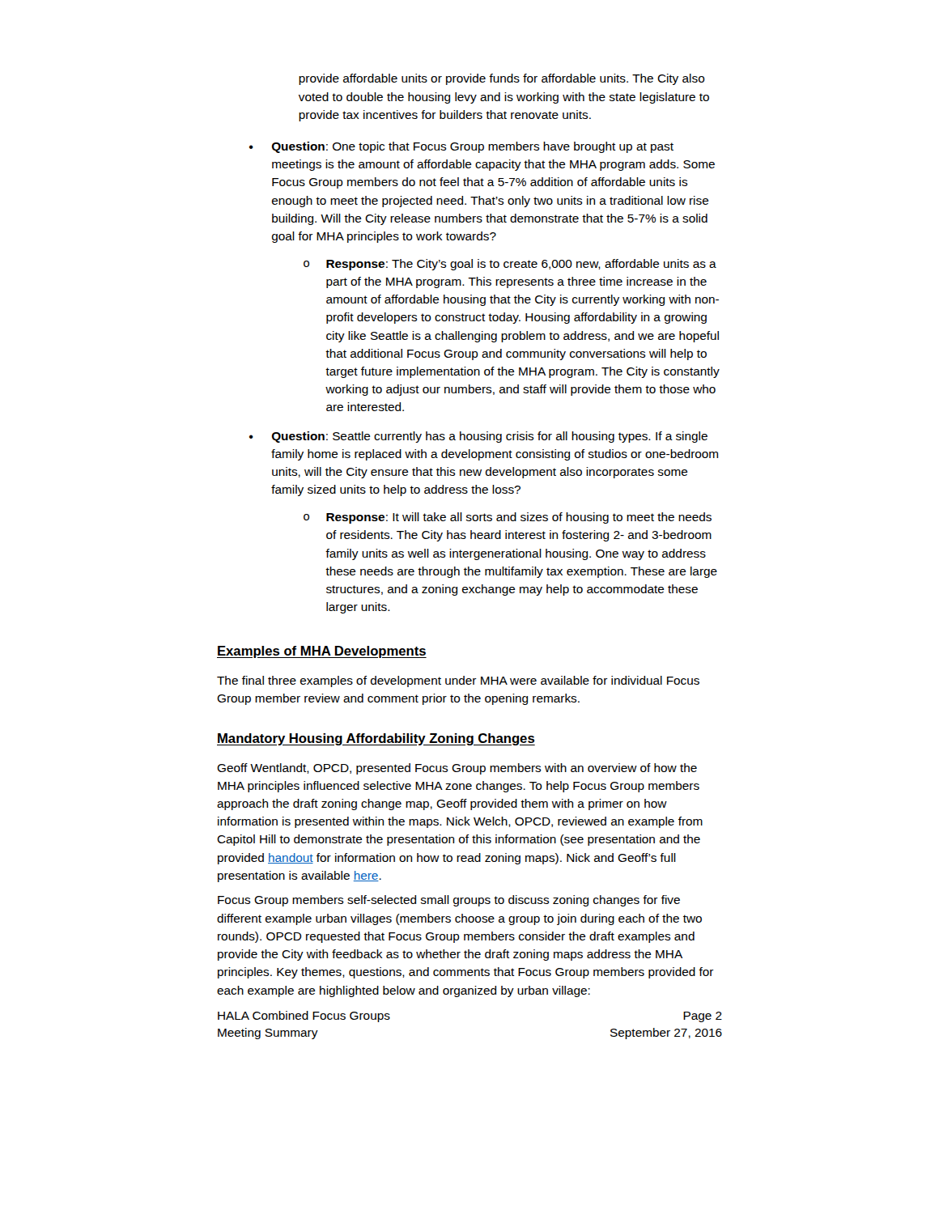provide affordable units or provide funds for affordable units. The City also voted to double the housing levy and is working with the state legislature to provide tax incentives for builders that renovate units.
Question: One topic that Focus Group members have brought up at past meetings is the amount of affordable capacity that the MHA program adds. Some Focus Group members do not feel that a 5-7% addition of affordable units is enough to meet the projected need. That’s only two units in a traditional low rise building. Will the City release numbers that demonstrate that the 5-7% is a solid goal for MHA principles to work towards?
Response: The City’s goal is to create 6,000 new, affordable units as a part of the MHA program. This represents a three time increase in the amount of affordable housing that the City is currently working with non-profit developers to construct today. Housing affordability in a growing city like Seattle is a challenging problem to address, and we are hopeful that additional Focus Group and community conversations will help to target future implementation of the MHA program. The City is constantly working to adjust our numbers, and staff will provide them to those who are interested.
Question: Seattle currently has a housing crisis for all housing types. If a single family home is replaced with a development consisting of studios or one-bedroom units, will the City ensure that this new development also incorporates some family sized units to help to address the loss?
Response: It will take all sorts and sizes of housing to meet the needs of residents. The City has heard interest in fostering 2- and 3-bedroom family units as well as intergenerational housing. One way to address these needs are through the multifamily tax exemption. These are large structures, and a zoning exchange may help to accommodate these larger units.
Examples of MHA Developments
The final three examples of development under MHA were available for individual Focus Group member review and comment prior to the opening remarks.
Mandatory Housing Affordability Zoning Changes
Geoff Wentlandt, OPCD, presented Focus Group members with an overview of how the MHA principles influenced selective MHA zone changes. To help Focus Group members approach the draft zoning change map, Geoff provided them with a primer on how information is presented within the maps. Nick Welch, OPCD, reviewed an example from Capitol Hill to demonstrate the presentation of this information (see presentation and the provided handout for information on how to read zoning maps). Nick and Geoff’s full presentation is available here.
Focus Group members self-selected small groups to discuss zoning changes for five different example urban villages (members choose a group to join during each of the two rounds). OPCD requested that Focus Group members consider the draft examples and provide the City with feedback as to whether the draft zoning maps address the MHA principles. Key themes, questions, and comments that Focus Group members provided for each example are highlighted below and organized by urban village:
HALA Combined Focus Groups Page 2
Meeting Summary September 27, 2016